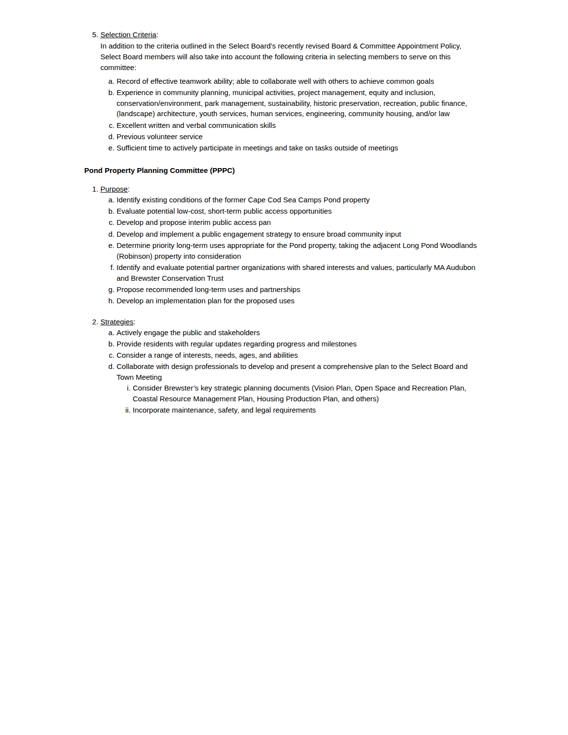Selection Criteria:
In addition to the criteria outlined in the Select Board’s recently revised Board & Committee Appointment Policy, Select Board members will also take into account the following criteria in selecting members to serve on this committee:
Record of effective teamwork ability; able to collaborate well with others to achieve common goals
Experience in community planning, municipal activities, project management, equity and inclusion, conservation/environment, park management, sustainability, historic preservation, recreation, public finance, (landscape) architecture, youth services, human services, engineering, community housing, and/or law
Excellent written and verbal communication skills
Previous volunteer service
Sufficient time to actively participate in meetings and take on tasks outside of meetings
Pond Property Planning Committee (PPPC)
Purpose:
Identify existing conditions of the former Cape Cod Sea Camps Pond property
Evaluate potential low-cost, short-term public access opportunities
Develop and propose interim public access pan
Develop and implement a public engagement strategy to ensure broad community input
Determine priority long-term uses appropriate for the Pond property, taking the adjacent Long Pond Woodlands (Robinson) property into consideration
Identify and evaluate potential partner organizations with shared interests and values, particularly MA Audubon and Brewster Conservation Trust
Propose recommended long-term uses and partnerships
Develop an implementation plan for the proposed uses
Strategies:
Actively engage the public and stakeholders
Provide residents with regular updates regarding progress and milestones
Consider a range of interests, needs, ages, and abilities
Collaborate with design professionals to develop and present a comprehensive plan to the Select Board and Town Meeting
Consider Brewster’s key strategic planning documents (Vision Plan, Open Space and Recreation Plan, Coastal Resource Management Plan, Housing Production Plan, and others)
Incorporate maintenance, safety, and legal requirements